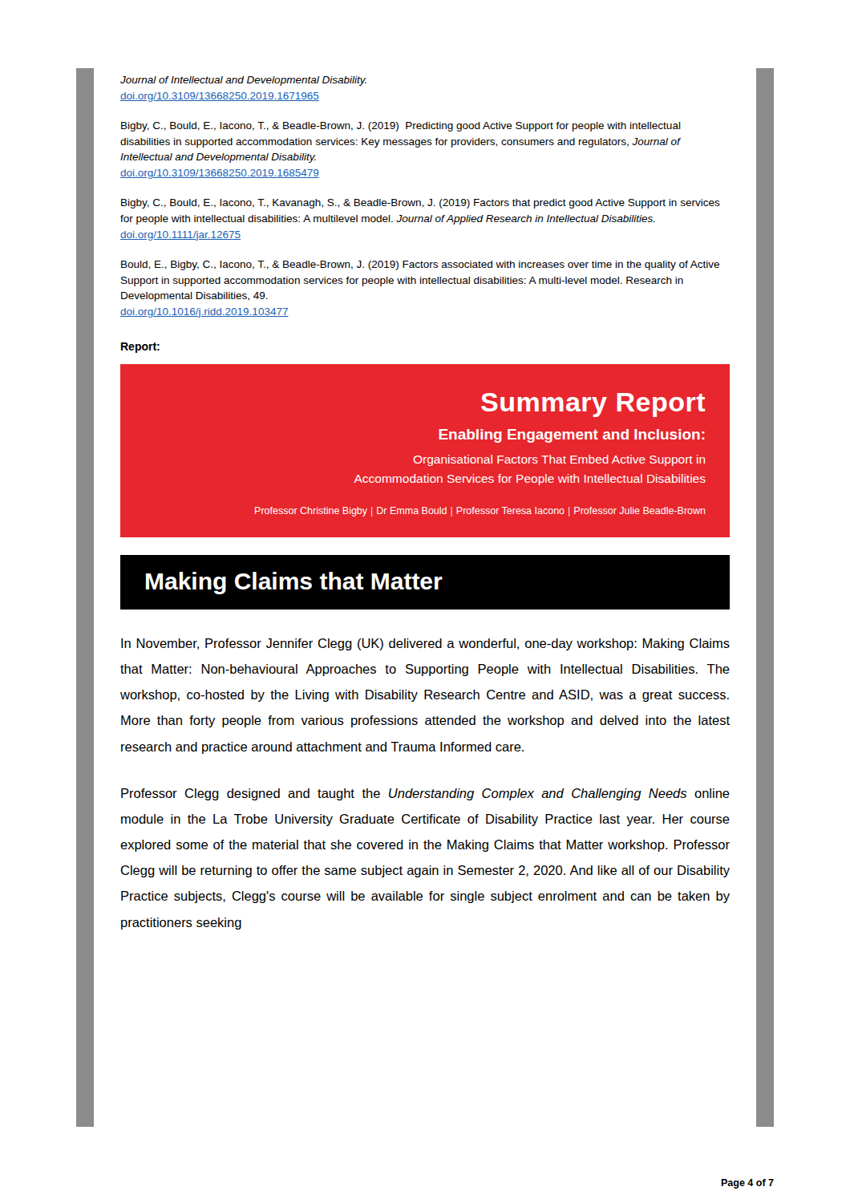Journal of Intellectual and Developmental Disability.
doi.org/10.3109/13668250.2019.1671965
Bigby, C., Bould, E., Iacono, T., & Beadle-Brown, J. (2019) Predicting good Active Support for people with intellectual disabilities in supported accommodation services: Key messages for providers, consumers and regulators, Journal of Intellectual and Developmental Disability.
doi.org/10.3109/13668250.2019.1685479
Bigby, C., Bould, E., Iacono, T., Kavanagh, S., & Beadle-Brown, J. (2019) Factors that predict good Active Support in services for people with intellectual disabilities: A multilevel model. Journal of Applied Research in Intellectual Disabilities.
doi.org/10.1111/jar.12675
Bould, E., Bigby, C., Iacono, T., & Beadle-Brown, J. (2019) Factors associated with increases over time in the quality of Active Support in supported accommodation services for people with intellectual disabilities: A multi-level model. Research in Developmental Disabilities, 49.
doi.org/10.1016/j.ridd.2019.103477
Report:
Summary Report
Enabling Engagement and Inclusion:
Organisational Factors That Embed Active Support in
Accommodation Services for People with Intellectual Disabilities
Professor Christine Bigby|Dr Emma Bould|Professor Teresa Iacono|Professor Julie Beadle-Brown
Making Claims that Matter
In November, Professor Jennifer Clegg (UK) delivered a wonderful, one-day workshop: Making Claims that Matter: Non-behavioural Approaches to Supporting People with Intellectual Disabilities. The workshop, co-hosted by the Living with Disability Research Centre and ASID, was a great success. More than forty people from various professions attended the workshop and delved into the latest research and practice around attachment and Trauma Informed care.
Professor Clegg designed and taught the Understanding Complex and Challenging Needs online module in the La Trobe University Graduate Certificate of Disability Practice last year. Her course explored some of the material that she covered in the Making Claims that Matter workshop. Professor Clegg will be returning to offer the same subject again in Semester 2, 2020. And like all of our Disability Practice subjects, Clegg's course will be available for single subject enrolment and can be taken by practitioners seeking
Page 4 of 7